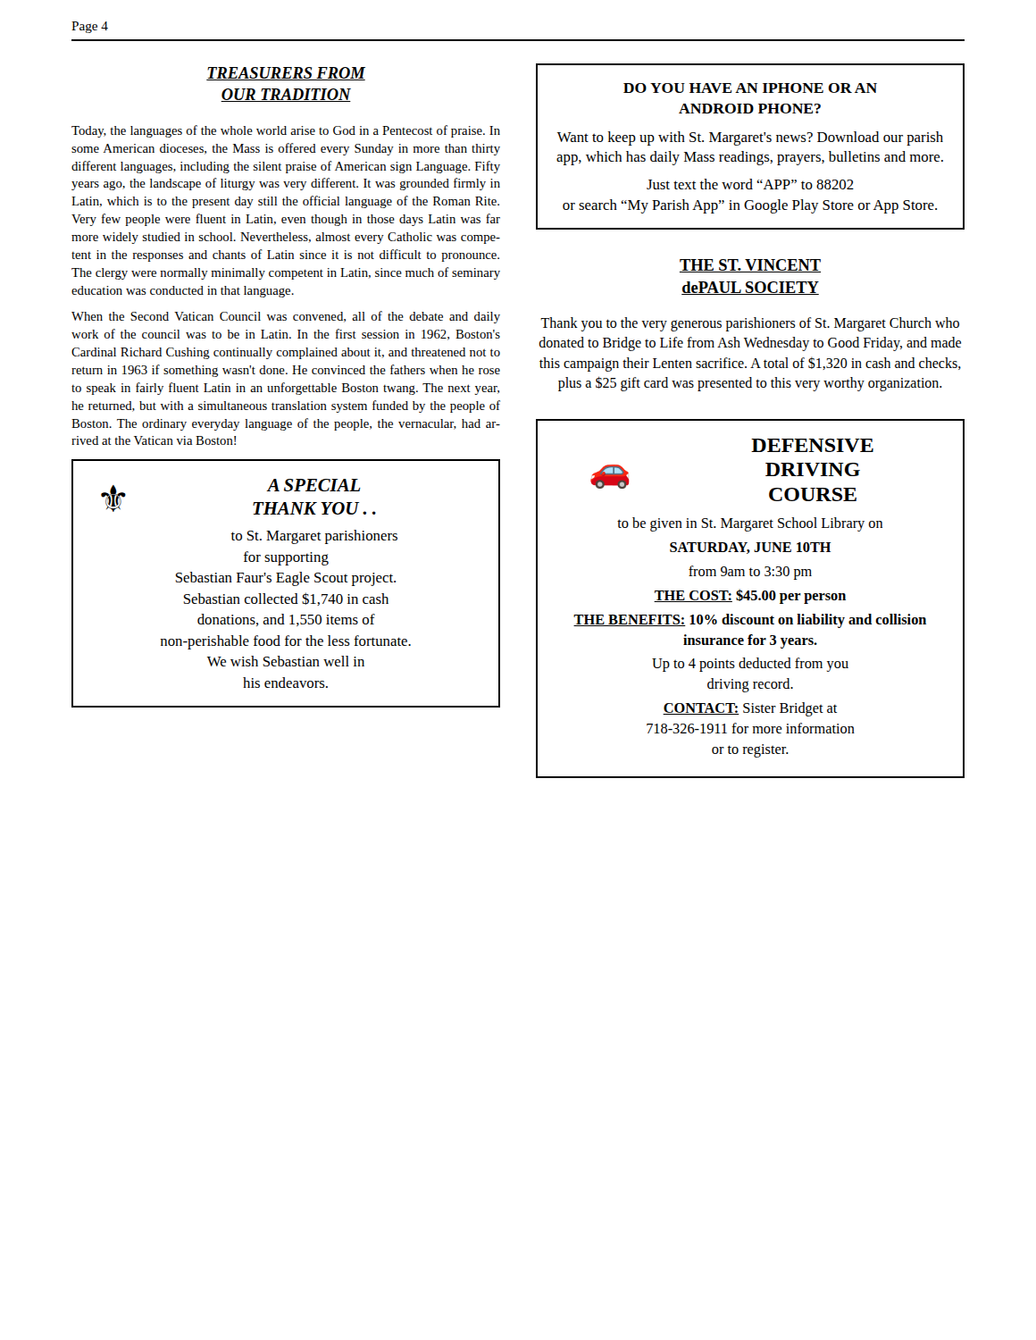Page 4
TREASURERS FROM
OUR TRADITION
Today, the languages of the whole world arise to God in a Pentecost of praise. In some American dioceses, the Mass is offered every Sunday in more than thirty different languages, including the silent praise of American sign Language. Fifty years ago, the landscape of liturgy was very different. It was grounded firmly in Latin, which is to the present day still the official language of the Roman Rite. Very few people were fluent in Latin, even though in those days Latin was far more widely studied in school. Nevertheless, almost every Catholic was competent in the responses and chants of Latin since it is not difficult to pronounce. The clergy were normally minimally competent in Latin, since much of seminary education was conducted in that language.
When the Second Vatican Council was convened, all of the debate and daily work of the council was to be in Latin. In the first session in 1962, Boston's Cardinal Richard Cushing continually complained about it, and threatened not to return in 1963 if something wasn't done. He convinced the fathers when he rose to speak in fairly fluent Latin in an unforgettable Boston twang. The next year, he returned, but with a simultaneous translation system funded by the people of Boston. The ordinary everyday language of the people, the vernacular, had arrived at the Vatican via Boston!
⚜
A SPECIAL
THANK YOU . .
to St. Margaret parishioners
for supporting
Sebastian Faur's Eagle Scout project.
Sebastian collected $1,740 in cash
donations, and 1,550 items of
non-perishable food for the less fortunate.
We wish Sebastian well in
his endeavors.
DO YOU HAVE AN IPHONE OR AN
ANDROID PHONE?
Want to keep up with St. Margaret's news? Download our parish app, which has daily Mass readings, prayers, bulletins and more.
Just text the word “APP” to 88202
or search “My Parish App” in Google Play Store or App Store.
THE ST. VINCENT
dePAUL SOCIETY
Thank you to the very generous parishioners of St. Margaret Church who donated to Bridge to Life from Ash Wednesday to Good Friday, and made this campaign their Lenten sacrifice. A total of $1,320 in cash and checks, plus a $25 gift card was presented to this very worthy organization.
🚗
DEFENSIVE
DRIVING
COURSE
to be given in St. Margaret School Library on
SATURDAY, JUNE 10TH
from 9am to 3:30 pm
THE COST: $45.00 per person
THE BENEFITS: 10% discount on liability and collision insurance for 3 years.
Up to 4 points deducted from you
driving record.
CONTACT: Sister Bridget at
718-326-1911 for more information
or to register.